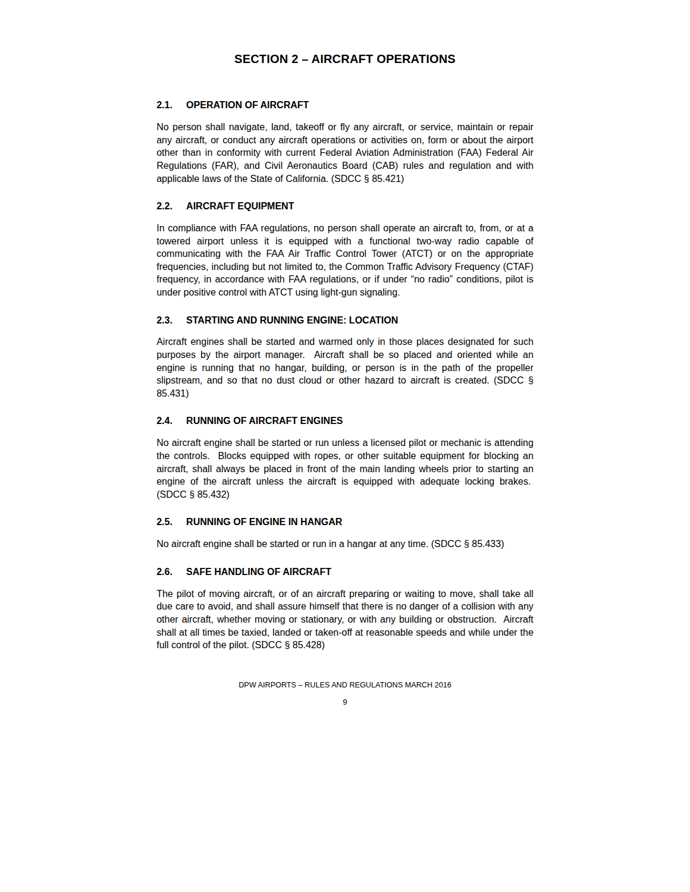SECTION 2 – AIRCRAFT OPERATIONS
2.1. Operation of Aircraft
No person shall navigate, land, takeoff or fly any aircraft, or service, maintain or repair any aircraft, or conduct any aircraft operations or activities on, form or about the airport other than in conformity with current Federal Aviation Administration (FAA) Federal Air Regulations (FAR), and Civil Aeronautics Board (CAB) rules and regulation and with applicable laws of the State of California. (SDCC § 85.421)
2.2. Aircraft Equipment
In compliance with FAA regulations, no person shall operate an aircraft to, from, or at a towered airport unless it is equipped with a functional two-way radio capable of communicating with the FAA Air Traffic Control Tower (ATCT) or on the appropriate frequencies, including but not limited to, the Common Traffic Advisory Frequency (CTAF) frequency, in accordance with FAA regulations, or if under “no radio” conditions, pilot is under positive control with ATCT using light-gun signaling.
2.3. Starting and Running Engine: Location
Aircraft engines shall be started and warmed only in those places designated for such purposes by the airport manager. Aircraft shall be so placed and oriented while an engine is running that no hangar, building, or person is in the path of the propeller slipstream, and so that no dust cloud or other hazard to aircraft is created. (SDCC § 85.431)
2.4. Running of Aircraft Engines
No aircraft engine shall be started or run unless a licensed pilot or mechanic is attending the controls. Blocks equipped with ropes, or other suitable equipment for blocking an aircraft, shall always be placed in front of the main landing wheels prior to starting an engine of the aircraft unless the aircraft is equipped with adequate locking brakes. (SDCC § 85.432)
2.5. Running of Engine in Hangar
No aircraft engine shall be started or run in a hangar at any time. (SDCC § 85.433)
2.6. Safe Handling of Aircraft
The pilot of moving aircraft, or of an aircraft preparing or waiting to move, shall take all due care to avoid, and shall assure himself that there is no danger of a collision with any other aircraft, whether moving or stationary, or with any building or obstruction. Aircraft shall at all times be taxied, landed or taken-off at reasonable speeds and while under the full control of the pilot. (SDCC § 85.428)
DPW AIRPORTS – RULES AND REGULATIONS MARCH 2016
9